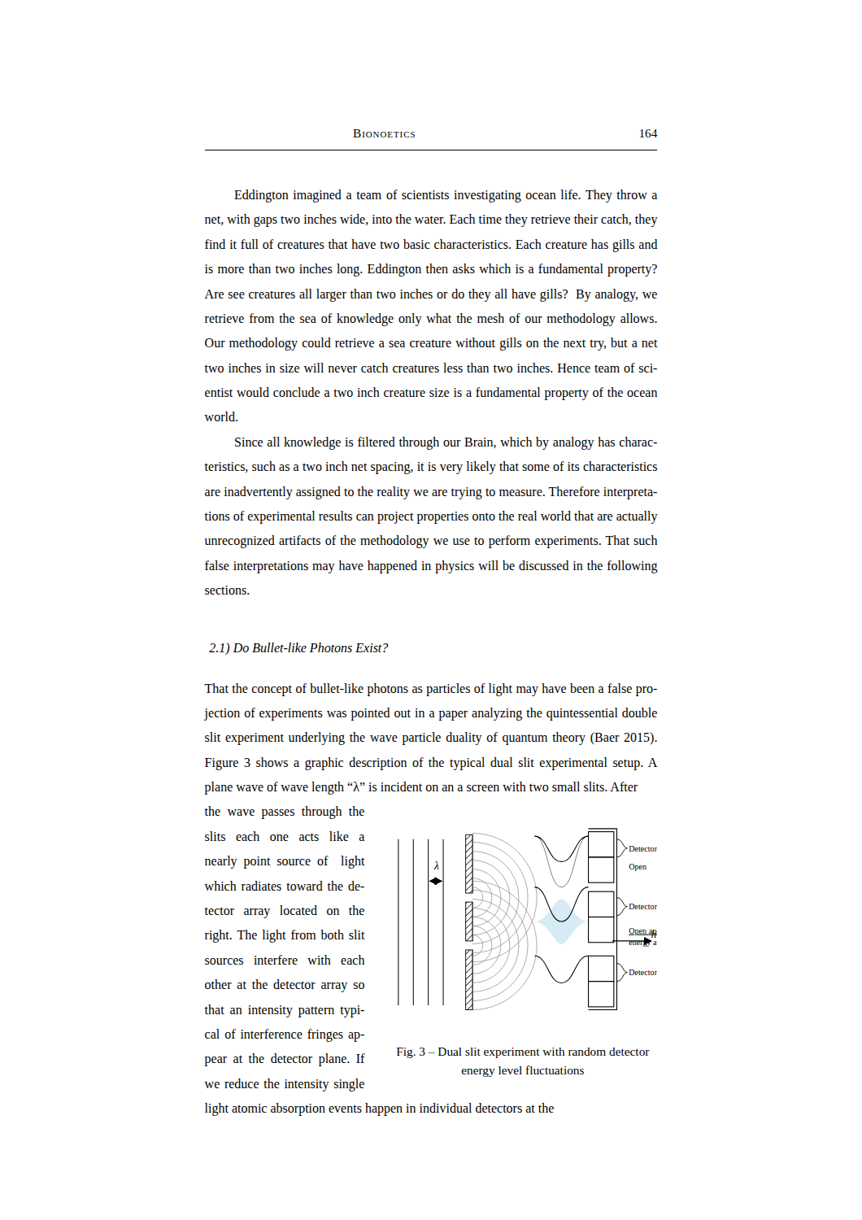Bionoetics 164
Eddington imagined a team of scientists investigating ocean life. They throw a net, with gaps two inches wide, into the water. Each time they retrieve their catch, they find it full of creatures that have two basic characteristics. Each creature has gills and is more than two inches long. Eddington then asks which is a fundamental property? Are see creatures all larger than two inches or do they all have gills? By analogy, we retrieve from the sea of knowledge only what the mesh of our methodology allows. Our methodology could retrieve a sea creature without gills on the next try, but a net two inches in size will never catch creatures less than two inches. Hence team of scientist would conclude a two inch creature size is a fundamental property of the ocean world.
Since all knowledge is filtered through our Brain, which by analogy has characteristics, such as a two inch net spacing, it is very likely that some of its characteristics are inadvertently assigned to the reality we are trying to measure. Therefore interpretations of experimental results can project properties onto the real world that are actually unrecognized artifacts of the methodology we use to perform experiments. That such false interpretations may have happened in physics will be discussed in the following sections.
2.1) Do Bullet-like Photons Exist?
That the concept of bullet-like photons as particles of light may have been a false projection of experiments was pointed out in a paper analyzing the quintessential double slit experiment underlying the wave particle duality of quantum theory (Baer 2015). Figure 3 shows a graphic description of the typical dual slit experimental setup. A plane wave of wave length “λ” is incident on an a screen with two small slits. After
λ λ h Detector Open no Detector Open and energy available Detector
Fig. 3 – Dual slit experiment with random detector energy level fluctuations
the wave passes through the slits each one acts like a nearly point source of light which radiates toward the detector array located on the right. The light from both slit sources interfere with each other at the detector array so that an intensity pattern typical of interference fringes appear at the detector plane. If we reduce the intensity single light atomic absorption events happen in individual detectors at the